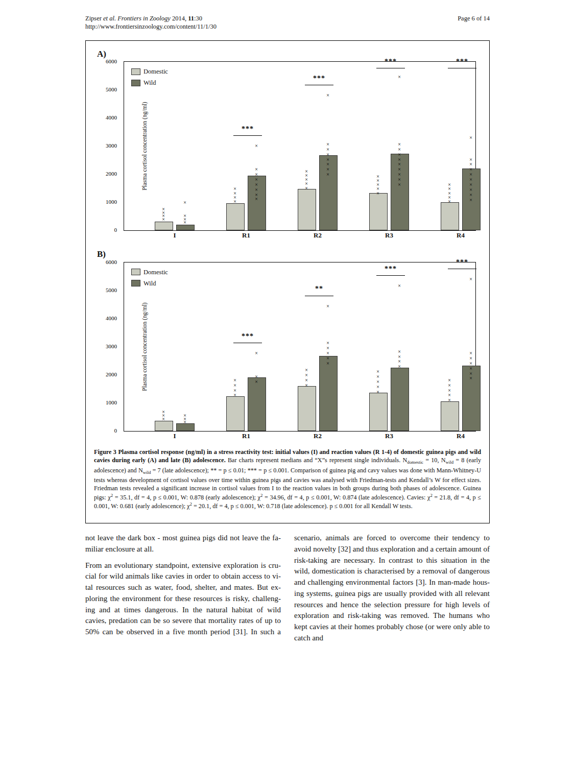Zipser et al. Frontiers in Zoology 2014, 11:30
http://www.frontiersinzoology.com/content/11/1/30
Page 6 of 14
A)
Plasma cortisol concentration (ng/ml)
6000
5000
4000
3000
2000
1000
0
Domestic
Wild
× × × × × × × ×
× × × × × × × × × × × ×
***
× × × × × × × × × × × × ×
***
× × × × × × × × × × × × × × ×
***
× × × × × × × × × × × × × × ×
***
I R1 R2 R3 R4
B)
Plasma cortisol concentration (ng/ml)
6000
5000
4000
3000
2000
1000
0
Domestic
Wild
× × × × × ×
× × × × × × ×
***
× × × × × × × × × ×
**
× × × × × × × × × ×
***
× × × × × × × × × × × ×
***
I R1 R2 R3 R4
Figure 3 Plasma cortisol response (ng/ml) in a stress reactivity test: initial values (I) and reaction values (R 1-4) of domestic guinea pigs and wild cavies during early (A) and late (B) adolescence. Bar charts represent medians and “X”s represent single individuals. Ndomestic = 10, Nwild = 8 (early adolescence) and Nwild = 7 (late adolescence); ** = p ≤ 0.01; *** = p ≤ 0.001. Comparison of guinea pig and cavy values was done with Mann-Whitney-U tests whereas development of cortisol values over time within guinea pigs and cavies was analysed with Friedman-tests and Kendall’s W for effect sizes. Friedman tests revealed a significant increase in cortisol values from I to the reaction values in both groups during both phases of adolescence. Guinea pigs: χ2 = 35.1, df = 4, p ≤ 0.001, W: 0.878 (early adolescence); χ2 = 34.96, df = 4, p ≤ 0.001, W: 0.874 (late adolescence). Cavies: χ2 = 21.8, df = 4, p ≤ 0.001, W: 0.681 (early adolescence); χ2 = 20.1, df = 4, p ≤ 0.001, W: 0.718 (late adolescence). p ≤ 0.001 for all Kendall W tests.
not leave the dark box - most guinea pigs did not leave the familiar enclosure at all.
From an evolutionary standpoint, extensive exploration is crucial for wild animals like cavies in order to obtain access to vital resources such as water, food, shelter, and mates. But exploring the environment for these resources is risky, challenging and at times dangerous. In the natural habitat of wild cavies, predation can be so severe that mortality rates of up to 50% can be observed in a five month period [31]. In such a scenario, animals are forced to overcome their tendency to avoid novelty [32] and thus exploration and a certain amount of risk-taking are necessary. In contrast to this situation in the wild, domestication is characterised by a removal of dangerous and challenging environmental factors [3]. In man-made housing systems, guinea pigs are usually provided with all relevant resources and hence the selection pressure for high levels of exploration and risk-taking was removed. The humans who kept cavies at their homes probably chose (or were only able to catch and